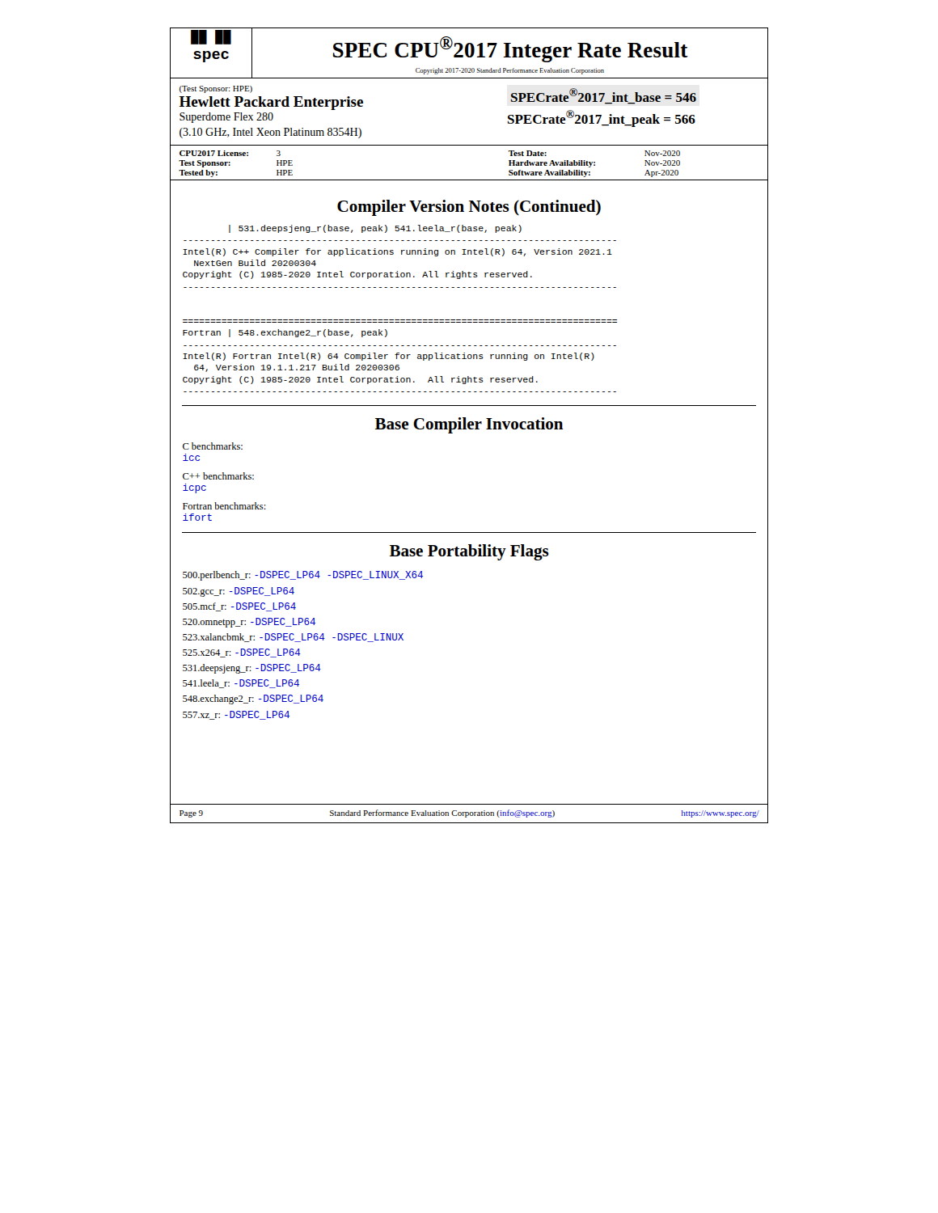██ ██
spec
SPEC CPU®2017 Integer Rate Result
Copyright 2017-2020 Standard Performance Evaluation Corporation
(Test Sponsor: HPE)
Hewlett Packard Enterprise
Superdome Flex 280
(3.10 GHz, Intel Xeon Platinum 8354H)
SPECrate®2017_int_base = 546
SPECrate®2017_int_peak = 566
CPU2017 License: 3
Test Sponsor: HPE
Tested by: HPE
Test Date: Nov-2020
Hardware Availability: Nov-2020
Software Availability: Apr-2020
Compiler Version Notes (Continued)
        | 531.deepsjeng_r(base, peak) 541.leela_r(base, peak)
------------------------------------------------------------------------------
Intel(R) C++ Compiler for applications running on Intel(R) 64, Version 2021.1
  NextGen Build 20200304
Copyright (C) 1985-2020 Intel Corporation. All rights reserved.
------------------------------------------------------------------------------


==============================================================================
Fortran | 548.exchange2_r(base, peak)
------------------------------------------------------------------------------
Intel(R) Fortran Intel(R) 64 Compiler for applications running on Intel(R)
  64, Version 19.1.1.217 Build 20200306
Copyright (C) 1985-2020 Intel Corporation.  All rights reserved.
------------------------------------------------------------------------------
Base Compiler Invocation
C benchmarks:
icc
C++ benchmarks:
icpc
Fortran benchmarks:
ifort
Base Portability Flags
500.perlbench_r: -DSPEC_LP64 -DSPEC_LINUX_X64
502.gcc_r: -DSPEC_LP64
505.mcf_r: -DSPEC_LP64
520.omnetpp_r: -DSPEC_LP64
523.xalancbmk_r: -DSPEC_LP64 -DSPEC_LINUX
525.x264_r: -DSPEC_LP64
531.deepsjeng_r: -DSPEC_LP64
541.leela_r: -DSPEC_LP64
548.exchange2_r: -DSPEC_LP64
557.xz_r: -DSPEC_LP64
Page 9
Standard Performance Evaluation Corporation (info@spec.org)
https://www.spec.org/